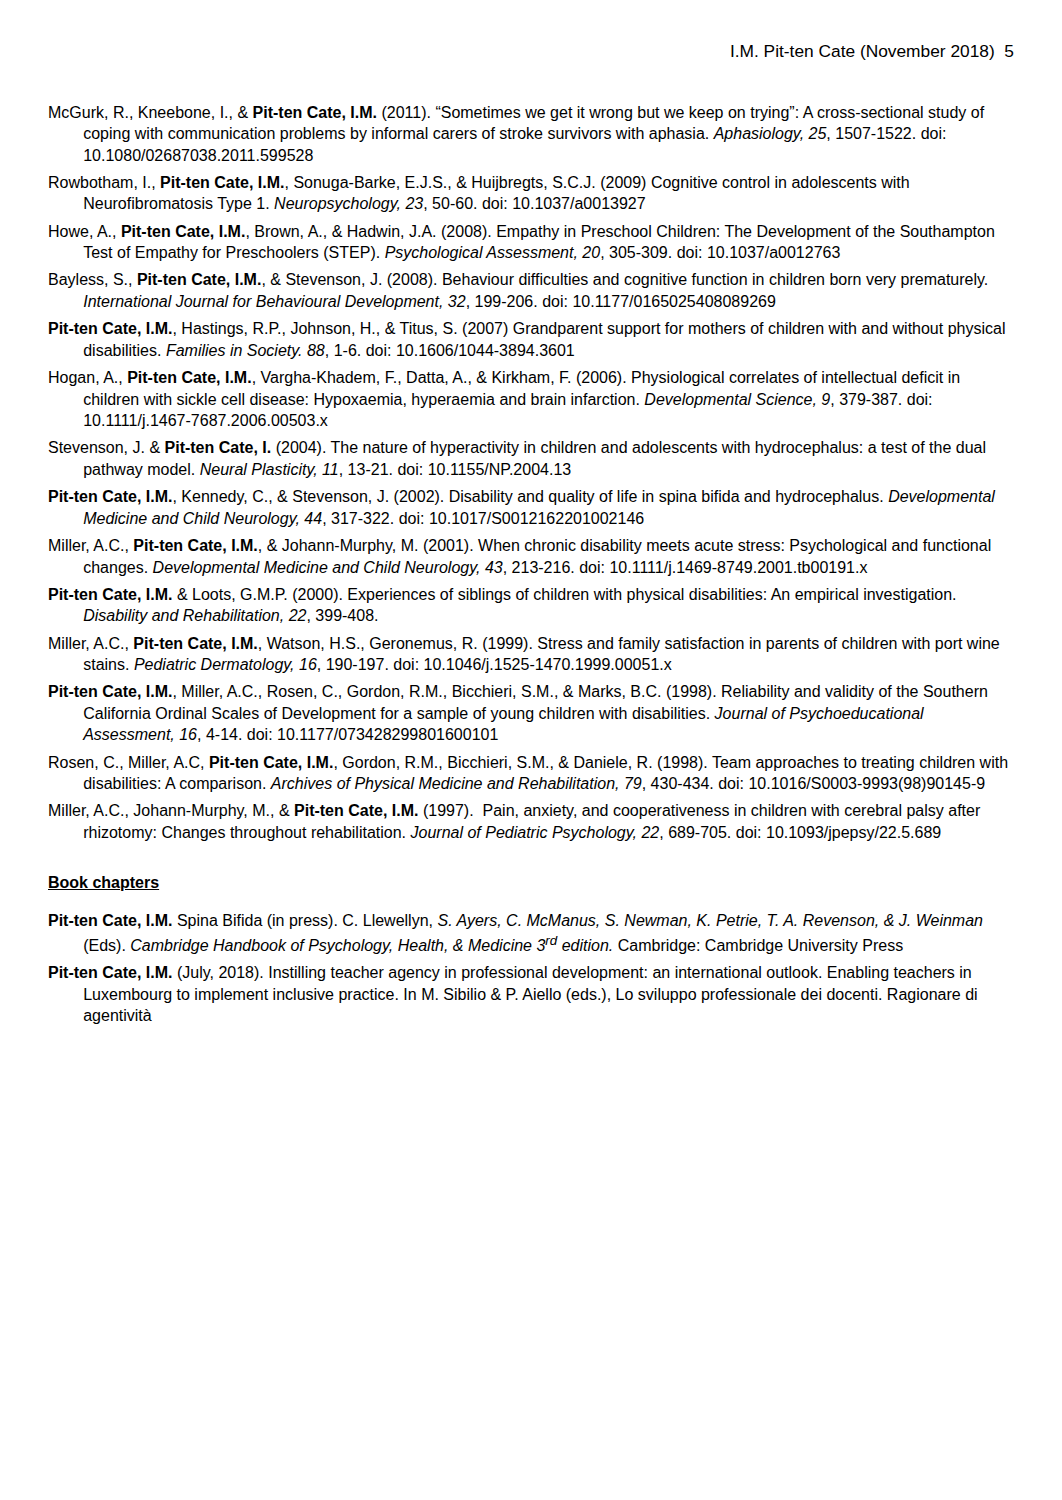I.M. Pit-ten Cate (November 2018) 5
McGurk, R., Kneebone, I., & Pit-ten Cate, I.M. (2011). “Sometimes we get it wrong but we keep on trying”: A cross-sectional study of coping with communication problems by informal carers of stroke survivors with aphasia. Aphasiology, 25, 1507-1522. doi: 10.1080/02687038.2011.599528
Rowbotham, I., Pit-ten Cate, I.M., Sonuga-Barke, E.J.S., & Huijbregts, S.C.J. (2009) Cognitive control in adolescents with Neurofibromatosis Type 1. Neuropsychology, 23, 50-60. doi: 10.1037/a0013927
Howe, A., Pit-ten Cate, I.M., Brown, A., & Hadwin, J.A. (2008). Empathy in Preschool Children: The Development of the Southampton Test of Empathy for Preschoolers (STEP). Psychological Assessment, 20, 305-309. doi: 10.1037/a0012763
Bayless, S., Pit-ten Cate, I.M., & Stevenson, J. (2008). Behaviour difficulties and cognitive function in children born very prematurely. International Journal for Behavioural Development, 32, 199-206. doi: 10.1177/0165025408089269
Pit-ten Cate, I.M., Hastings, R.P., Johnson, H., & Titus, S. (2007) Grandparent support for mothers of children with and without physical disabilities. Families in Society. 88, 1-6. doi: 10.1606/1044-3894.3601
Hogan, A., Pit-ten Cate, I.M., Vargha-Khadem, F., Datta, A., & Kirkham, F. (2006). Physiological correlates of intellectual deficit in children with sickle cell disease: Hypoxaemia, hyperaemia and brain infarction. Developmental Science, 9, 379-387. doi: 10.1111/j.1467-7687.2006.00503.x
Stevenson, J. & Pit-ten Cate, I. (2004). The nature of hyperactivity in children and adolescents with hydrocephalus: a test of the dual pathway model. Neural Plasticity, 11, 13-21. doi: 10.1155/NP.2004.13
Pit-ten Cate, I.M., Kennedy, C., & Stevenson, J. (2002). Disability and quality of life in spina bifida and hydrocephalus. Developmental Medicine and Child Neurology, 44, 317-322. doi: 10.1017/S0012162201002146
Miller, A.C., Pit-ten Cate, I.M., & Johann-Murphy, M. (2001). When chronic disability meets acute stress: Psychological and functional changes. Developmental Medicine and Child Neurology, 43, 213-216. doi: 10.1111/j.1469-8749.2001.tb00191.x
Pit-ten Cate, I.M. & Loots, G.M.P. (2000). Experiences of siblings of children with physical disabilities: An empirical investigation. Disability and Rehabilitation, 22, 399-408.
Miller, A.C., Pit-ten Cate, I.M., Watson, H.S., Geronemus, R. (1999). Stress and family satisfaction in parents of children with port wine stains. Pediatric Dermatology, 16, 190-197. doi: 10.1046/j.1525-1470.1999.00051.x
Pit-ten Cate, I.M., Miller, A.C., Rosen, C., Gordon, R.M., Bicchieri, S.M., & Marks, B.C. (1998). Reliability and validity of the Southern California Ordinal Scales of Development for a sample of young children with disabilities. Journal of Psychoeducational Assessment, 16, 4-14. doi: 10.1177/073428299801600101
Rosen, C., Miller, A.C, Pit-ten Cate, I.M., Gordon, R.M., Bicchieri, S.M., & Daniele, R. (1998). Team approaches to treating children with disabilities: A comparison. Archives of Physical Medicine and Rehabilitation, 79, 430-434. doi: 10.1016/S0003-9993(98)90145-9
Miller, A.C., Johann-Murphy, M., & Pit-ten Cate, I.M. (1997). Pain, anxiety, and cooperativeness in children with cerebral palsy after rhizotomy: Changes throughout rehabilitation. Journal of Pediatric Psychology, 22, 689-705. doi: 10.1093/jpepsy/22.5.689
Book chapters
Pit-ten Cate, I.M. Spina Bifida (in press). C. Llewellyn, S. Ayers, C. McManus, S. Newman, K. Petrie, T. A. Revenson, & J. Weinman (Eds). Cambridge Handbook of Psychology, Health, & Medicine 3rd edition. Cambridge: Cambridge University Press
Pit-ten Cate, I.M. (July, 2018). Instilling teacher agency in professional development: an international outlook. Enabling teachers in Luxembourg to implement inclusive practice. In M. Sibilio & P. Aiello (eds.), Lo sviluppo professionale dei docenti. Ragionare di agentività